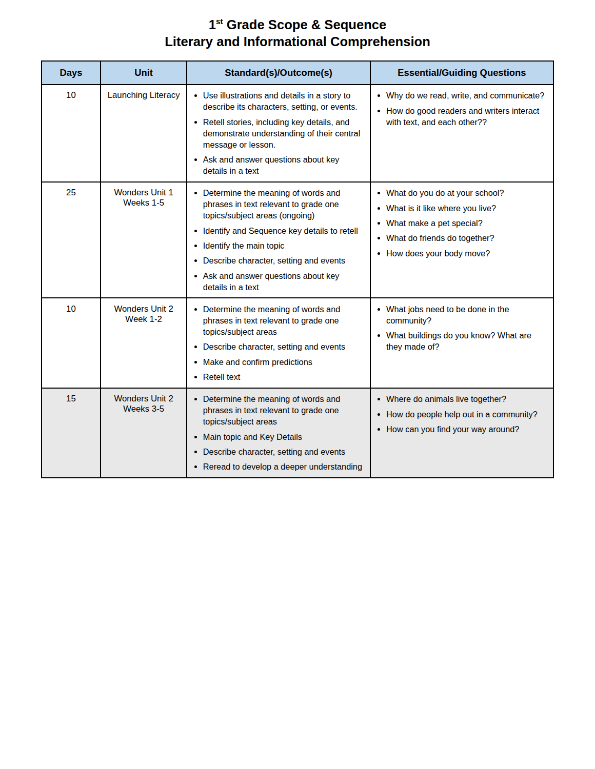1st Grade Scope & Sequence Literary and Informational Comprehension
| Days | Unit | Standard(s)/Outcome(s) | Essential/Guiding Questions |
| --- | --- | --- | --- |
| 10 | Launching Literacy | Use illustrations and details in a story to describe its characters, setting, or events. Retell stories, including key details, and demonstrate understanding of their central message or lesson. Ask and answer questions about key details in a text | Why do we read, write, and communicate? How do good readers and writers interact with text, and each other?? |
| 25 | Wonders Unit 1 Weeks 1-5 | Determine the meaning of words and phrases in text relevant to grade one topics/subject areas (ongoing) Identify and Sequence key details to retell Identify the main topic Describe character, setting and events Ask and answer questions about key details in a text | What do you do at your school? What is it like where you live? What make a pet special? What do friends do together? How does your body move? |
| 10 | Wonders Unit 2 Week 1-2 | Determine the meaning of words and phrases in text relevant to grade one topics/subject areas Describe character, setting and events Make and confirm predictions Retell text | What jobs need to be done in the community? What buildings do you know? What are they made of? |
| 15 | Wonders Unit 2 Weeks 3-5 | Determine the meaning of words and phrases in text relevant to grade one topics/subject areas Main topic and Key Details Describe character, setting and events Reread to develop a deeper understanding | Where do animals live together? How do people help out in a community? How can you find your way around? |